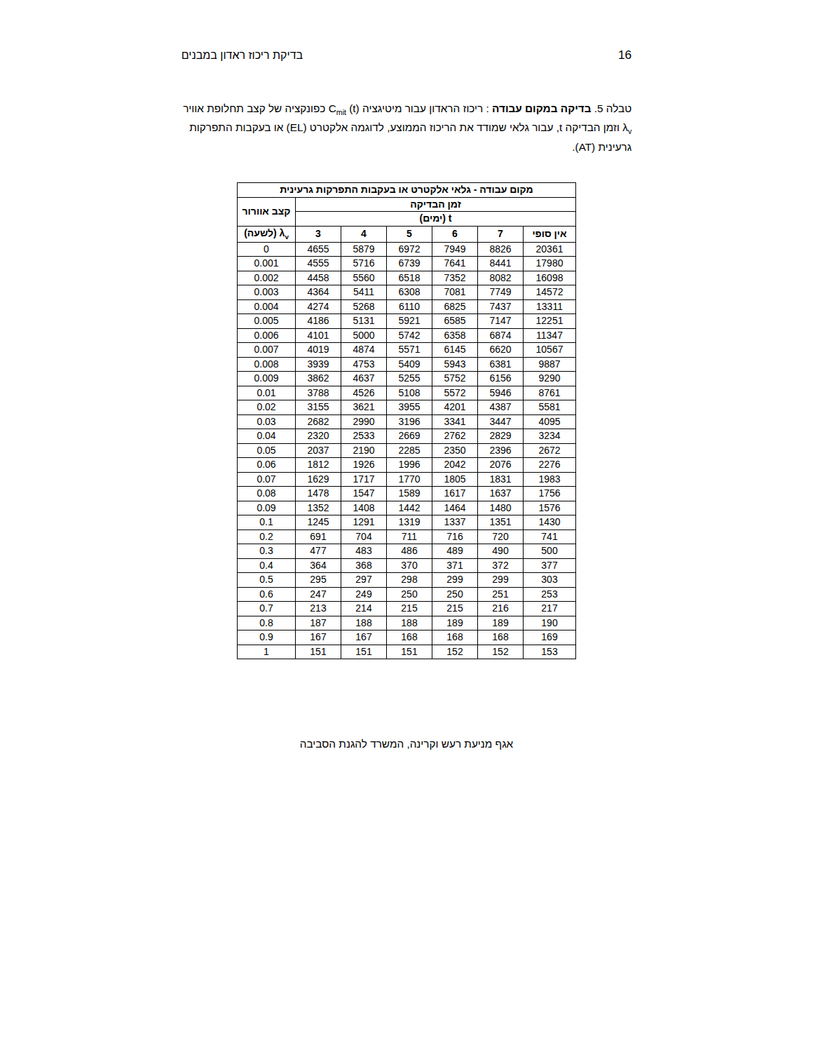16
בדיקת ריכוז ראדון במבנים
טבלה 5. בדיקה במקום עבודה : ריכוז הראדון עבור מיטיגציה Cmit (t) כפונקציה של קצב תחלופת אוויר λv וזמן הבדיקה t, עבור גלאי שמודד את הריכוז הממוצע, לדוגמה אלקטרט (EL) או בעקבות התפרקות גרעינית (AT).
| מקום עבודה - גלאי אלקטרט או בעקבות התפרקות גרעינית |
| --- |
| זמן הבדיקה | קצב אוורור |
| t (ימים) |
| אין סופי | 7 | 6 | 5 | 4 | 3 | λ v (לשעה) |
| 20361 | 8826 | 7949 | 6972 | 5879 | 4655 | 0 |
| 17980 | 8441 | 7641 | 6739 | 5716 | 4555 | 0.001 |
| 16098 | 8082 | 7352 | 6518 | 5560 | 4458 | 0.002 |
| 14572 | 7749 | 7081 | 6308 | 5411 | 4364 | 0.003 |
| 13311 | 7437 | 6825 | 6110 | 5268 | 4274 | 0.004 |
| 12251 | 7147 | 6585 | 5921 | 5131 | 4186 | 0.005 |
| 11347 | 6874 | 6358 | 5742 | 5000 | 4101 | 0.006 |
| 10567 | 6620 | 6145 | 5571 | 4874 | 4019 | 0.007 |
| 9887 | 6381 | 5943 | 5409 | 4753 | 3939 | 0.008 |
| 9290 | 6156 | 5752 | 5255 | 4637 | 3862 | 0.009 |
| 8761 | 5946 | 5572 | 5108 | 4526 | 3788 | 0.01 |
| 5581 | 4387 | 4201 | 3955 | 3621 | 3155 | 0.02 |
| 4095 | 3447 | 3341 | 3196 | 2990 | 2682 | 0.03 |
| 3234 | 2829 | 2762 | 2669 | 2533 | 2320 | 0.04 |
| 2672 | 2396 | 2350 | 2285 | 2190 | 2037 | 0.05 |
| 2276 | 2076 | 2042 | 1996 | 1926 | 1812 | 0.06 |
| 1983 | 1831 | 1805 | 1770 | 1717 | 1629 | 0.07 |
| 1756 | 1637 | 1617 | 1589 | 1547 | 1478 | 0.08 |
| 1576 | 1480 | 1464 | 1442 | 1408 | 1352 | 0.09 |
| 1430 | 1351 | 1337 | 1319 | 1291 | 1245 | 0.1 |
| 741 | 720 | 716 | 711 | 704 | 691 | 0.2 |
| 500 | 490 | 489 | 486 | 483 | 477 | 0.3 |
| 377 | 372 | 371 | 370 | 368 | 364 | 0.4 |
| 303 | 299 | 299 | 298 | 297 | 295 | 0.5 |
| 253 | 251 | 250 | 250 | 249 | 247 | 0.6 |
| 217 | 216 | 215 | 215 | 214 | 213 | 0.7 |
| 190 | 189 | 189 | 188 | 188 | 187 | 0.8 |
| 169 | 168 | 168 | 168 | 167 | 167 | 0.9 |
| 153 | 152 | 152 | 151 | 151 | 151 | 1 |
אגף מניעת רעש וקרינה, המשרד להגנת הסביבה